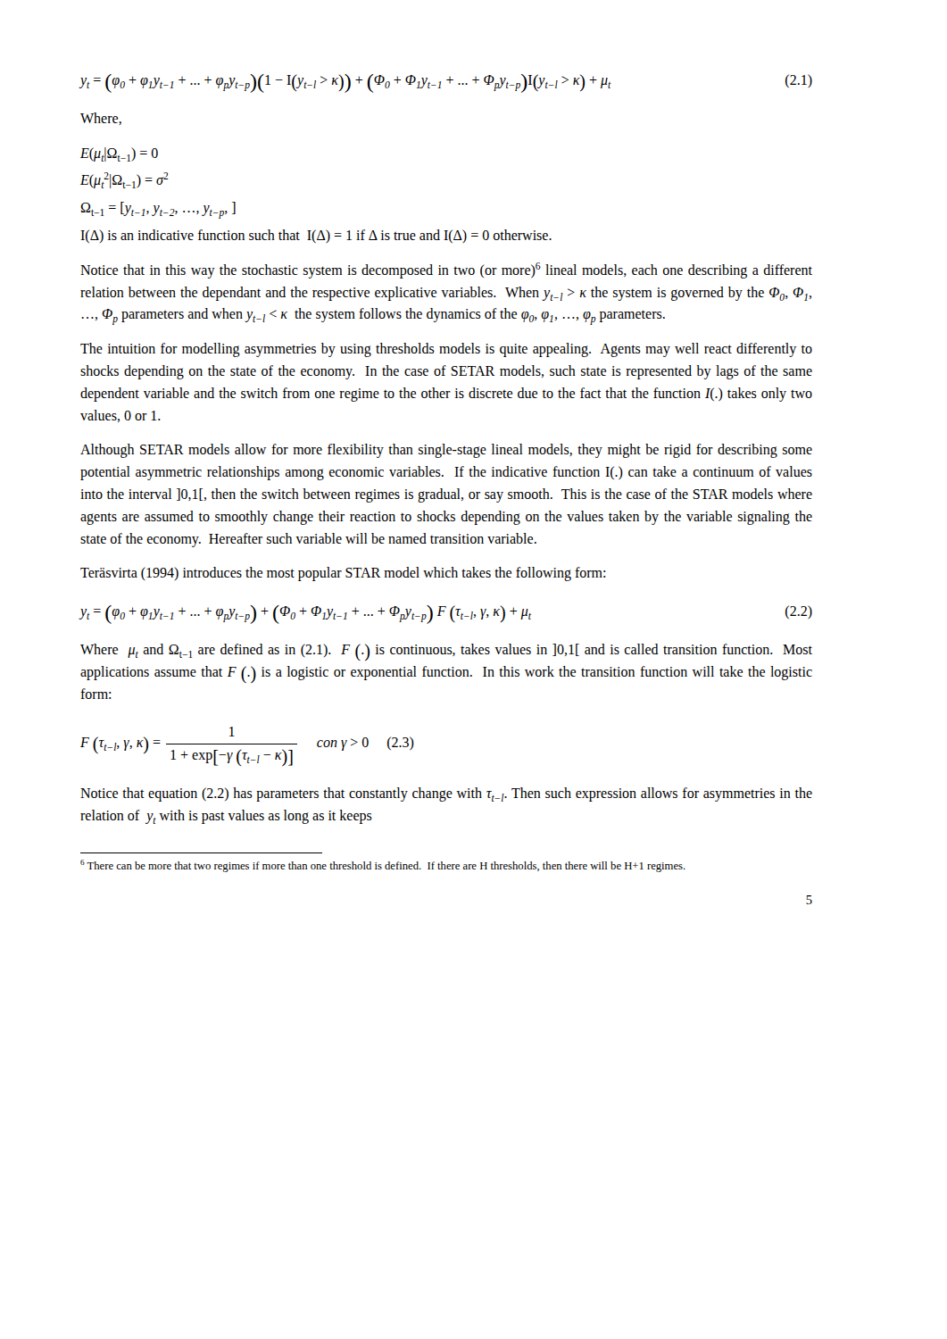yt = (φ0 + φ1yt−1 + ... + φpyt−p)(1 − I(yt−l > κ)) + (Φ0 + Φ1yt−1 + ... + Φpyt−p) I(yt−l > κ) + μt (2.1)
Where,
E(μt|Ωt−1) = 0
E(μt2|Ωt−1) = σ2
Ωt−1 = [yt−1, yt−2, …, yt−p, ]
I(Δ) is an indicative function such that I(Δ) = 1 if Δ is true and I(Δ) = 0 otherwise.
Notice that in this way the stochastic system is decomposed in two (or more)6 lineal models, each one describing a different relation between the dependant and the respective explicative variables. When yt−l > κ the system is governed by the Φ0, Φ1, …, Φp parameters and when yt−l < κ the system follows the dynamics of the φ0, φ1, …, φp parameters.
The intuition for modelling asymmetries by using thresholds models is quite appealing. Agents may well react differently to shocks depending on the state of the economy. In the case of SETAR models, such state is represented by lags of the same dependent variable and the switch from one regime to the other is discrete due to the fact that the function I(.) takes only two values, 0 or 1.
Although SETAR models allow for more flexibility than single-stage lineal models, they might be rigid for describing some potential asymmetric relationships among economic variables. If the indicative function I(.) can take a continuum of values into the interval ]0,1[, then the switch between regimes is gradual, or say smooth. This is the case of the STAR models where agents are assumed to smoothly change their reaction to shocks depending on the values taken by the variable signaling the state of the economy. Hereafter such variable will be named transition variable.
Teräsvirta (1994) introduces the most popular STAR model which takes the following form:
yt = (φ0 + φ1yt−1 + ... + φpyt−p) + (Φ0 + Φ1yt−1 + ... + Φpyt−p) F (τt−l, γ, κ) + μt (2.2)
Where μt and Ωt−1 are defined as in (2.1). F (.) is continuous, takes values in ]0,1[ and is called transition function. Most applications assume that F (.) is a logistic or exponential function. In this work the transition function will take the logistic form:
F (τt−l, γ, κ) = 1 1 + exp[−γ (τt−l − κ)] con γ > 0 (2.3)
Notice that equation (2.2) has parameters that constantly change with τt−l. Then such expression allows for asymmetries in the relation of yt with is past values as long as it keeps
6 There can be more that two regimes if more than one threshold is defined. If there are H thresholds, then there will be H+1 regimes.
5